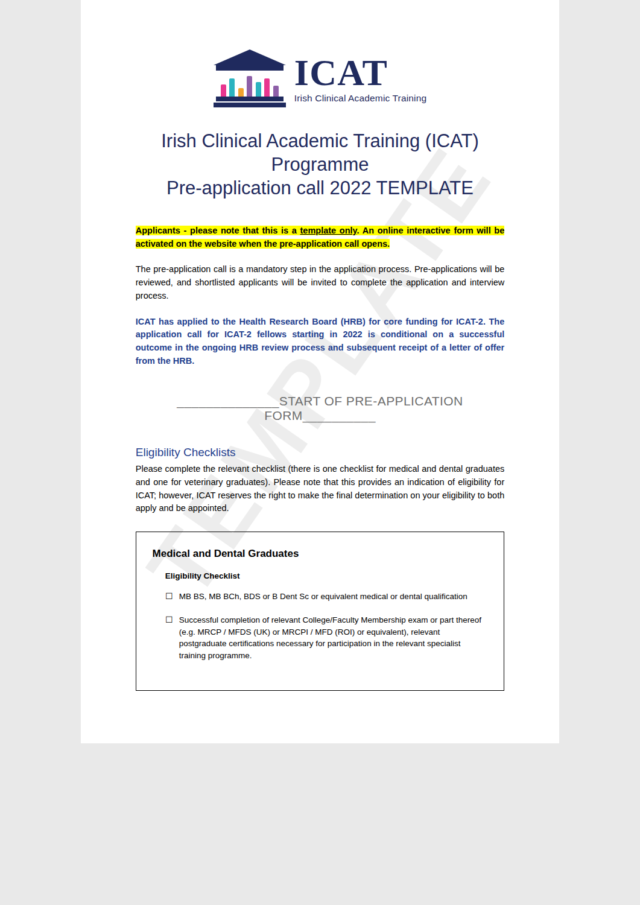TEMPLATE
ICAT
Irish Clinical Academic Training
Irish Clinical Academic Training (ICAT) Programme
Pre-application call 2022 TEMPLATE
Applicants - please note that this is a template only. An online interactive form will be activated on the website when the pre-application call opens.
The pre-application call is a mandatory step in the application process. Pre-applications will be reviewed, and shortlisted applicants will be invited to complete the application and interview process.
ICAT has applied to the Health Research Board (HRB) for core funding for ICAT-2. The application call for ICAT-2 fellows starting in 2022 is conditional on a successful outcome in the ongoing HRB review process and subsequent receipt of a letter of offer from the HRB.
______________START OF PRE-APPLICATION FORM__________
Eligibility Checklists
Please complete the relevant checklist (there is one checklist for medical and dental graduates and one for veterinary graduates). Please note that this provides an indication of eligibility for ICAT; however, ICAT reserves the right to make the final determination on your eligibility to both apply and be appointed.
Medical and Dental Graduates
Eligibility Checklist
☐
MB BS, MB BCh, BDS or B Dent Sc or equivalent medical or dental qualification
☐
Successful completion of relevant College/Faculty Membership exam or part thereof (e.g. MRCP / MFDS (UK) or MRCPI / MFD (ROI) or equivalent), relevant postgraduate certifications necessary for participation in the relevant specialist training programme.